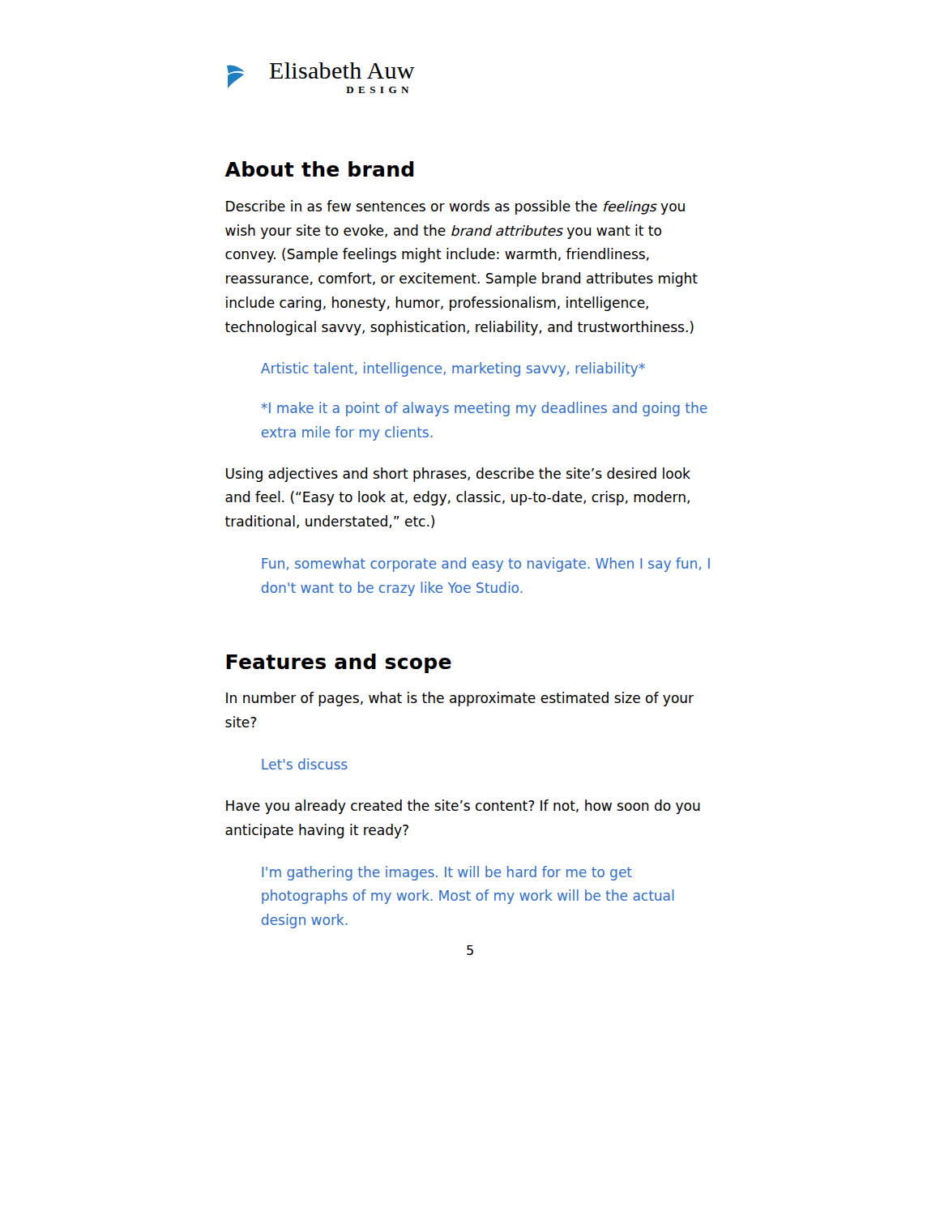Elisabeth Auw DESIGN
About the brand
Describe in as few sentences or words as possible the feelings you wish your site to evoke, and the brand attributes you want it to convey. (Sample feelings might include: warmth, friendliness, reassurance, comfort, or excitement. Sample brand attributes might include caring, honesty, humor, professionalism, intelligence, technological savvy, sophistication, reliability, and trustworthiness.)
Artistic talent, intelligence, marketing savvy, reliability*
*I make it a point of always meeting my deadlines and going the extra mile for my clients.
Using adjectives and short phrases, describe the site’s desired look and feel. (“Easy to look at, edgy, classic, up-to-date, crisp, modern, traditional, understated,” etc.)
Fun, somewhat corporate and easy to navigate. When I say fun, I don't want to be crazy like Yoe Studio.
Features and scope
In number of pages, what is the approximate estimated size of your site?
Let's discuss
Have you already created the site’s content? If not, how soon do you anticipate having it ready?
I'm gathering the images. It will be hard for me to get photographs of my work. Most of my work will be the actual design work.
5